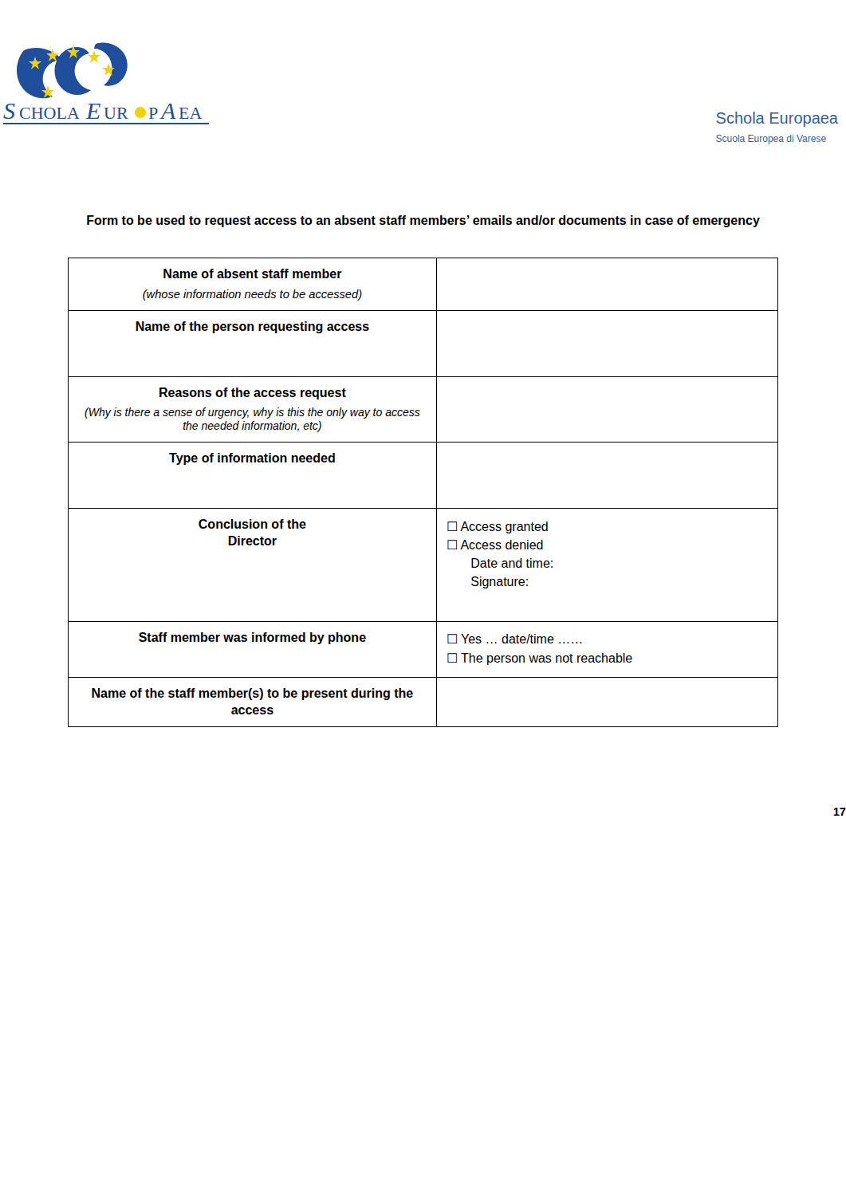S CHOLA E UR P A EA
Schola Europaea
Scuola Europea di Varese
Form to be used to request access to an absent staff members’ emails and/or documents in case of emergency
| Name of absent staff member (whose information needs to be accessed) | |
| Name of the person requesting access | |
| Reasons of the access request (Why is there a sense of urgency, why is this the only way to access the needed information, etc) | |
| Type of information needed | |
| Conclusion of the Director | ☐ Access granted ☐ Access denied Date and time: Signature: |
| Staff member was informed by phone | ☐ Yes … date/time …… ☐ The person was not reachable |
| Name of the staff member(s) to be present during the access | |
17